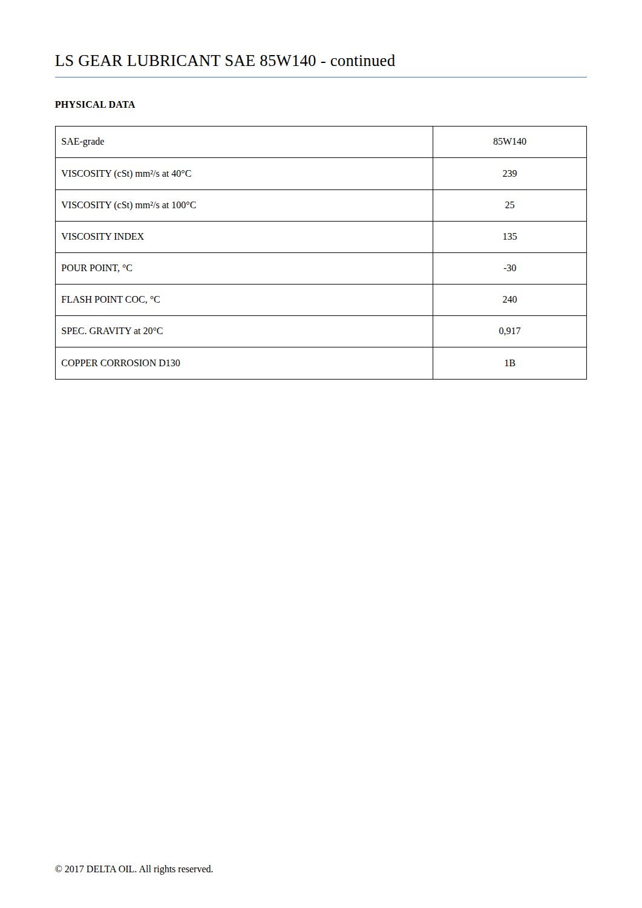LS GEAR LUBRICANT SAE 85W140 - continued
PHYSICAL DATA
| SAE-grade | 85W140 |
| VISCOSITY (cSt) mm²/s at 40°C | 239 |
| VISCOSITY (cSt) mm²/s at 100°C | 25 |
| VISCOSITY INDEX | 135 |
| POUR POINT, °C | -30 |
| FLASH POINT COC, °C | 240 |
| SPEC. GRAVITY at 20°C | 0,917 |
| COPPER CORROSION D130 | 1B |
© 2017 DELTA OIL. All rights reserved.